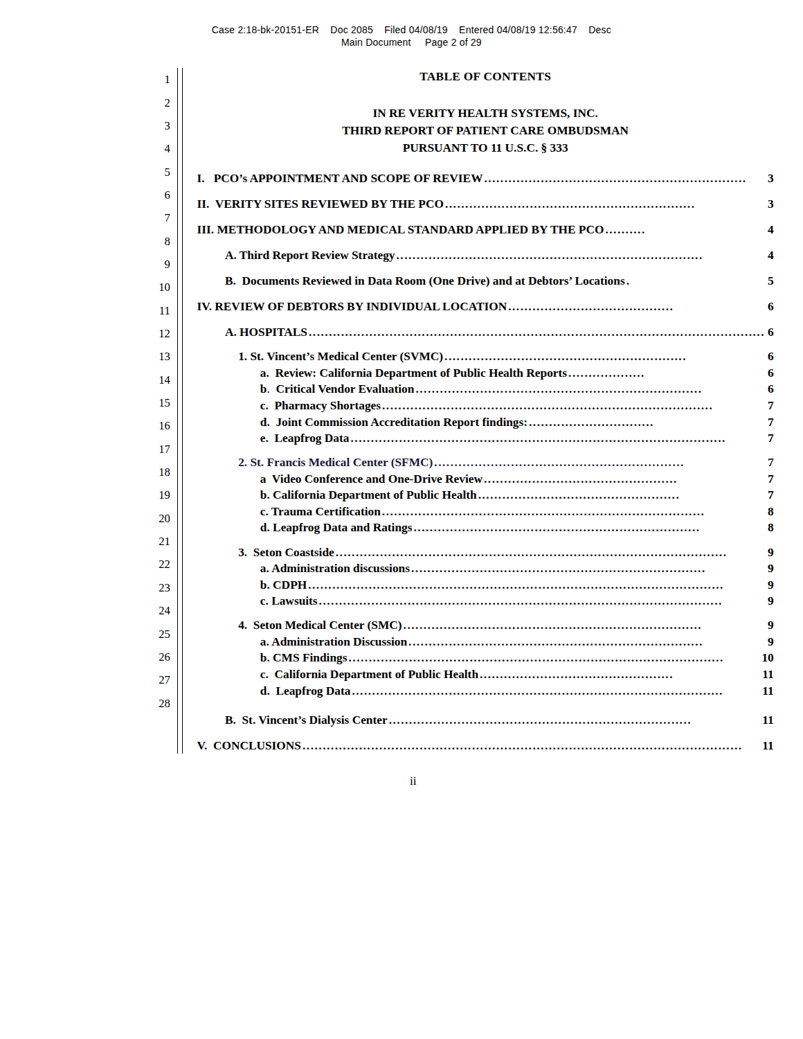Case 2:18-bk-20151-ER Doc 2085 Filed 04/08/19 Entered 04/08/19 12:56:47 Desc
Main Document Page 2 of 29
1
2
3
4
5
6
7
8
9
10
11
12
13
14
15
16
17
18
19
20
21
22
23
24
25
26
27
28
TABLE OF CONTENTS
IN RE VERITY HEALTH SYSTEMS, INC.
THIRD REPORT OF PATIENT CARE OMBUDSMAN
PURSUANT TO 11 U.S.C. § 333
I. PCO’s APPOINTMENT AND SCOPE OF REVIEW ................................................................. 3
II. VERITY SITES REVIEWED BY THE PCO .............................................................. 3
III. METHODOLOGY AND MEDICAL STANDARD APPLIED BY THE PCO .......... 4
A. Third Report Review Strategy ............................................................................ 4
B. Documents Reviewed in Data Room (One Drive) and at Debtors’ Locations . 5
IV. REVIEW OF DEBTORS BY INDIVIDUAL LOCATION ......................................... 6
A. HOSPITALS ................................................................................................................. 6
1. St. Vincent’s Medical Center (SVMC) ............................................................ 6
a. Review: California Department of Public Health Reports ................... 6
b. Critical Vendor Evaluation ....................................................................... 6
c. Pharmacy Shortages .................................................................................. 7
d. Joint Commission Accreditation Report findings: ............................... 7
e. Leapfrog Data ............................................................................................. 7
2. St. Francis Medical Center (SFMC) .............................................................. 7
a Video Conference and One-Drive Review ................................................ 7
b. California Department of Public Health .................................................. 7
c. Trauma Certification ................................................................................ 8
d. Leapfrog Data and Ratings ....................................................................... 8
3. Seton Coastside ................................................................................................. 9
a. Administration discussions ......................................................................... 9
b. CDPH ....................................................................................................... 9
c. Lawsuits .................................................................................................... 9
4. Seton Medical Center (SMC) .......................................................................... 9
a. Administration Discussion ......................................................................... 9
b. CMS Findings ............................................................................................. 10
c. California Department of Public Health ................................................ 11
d. Leapfrog Data ............................................................................................ 11
B. St. Vincent’s Dialysis Center ........................................................................... 11
V. CONCLUSIONS ............................................................................................................. 11
ii